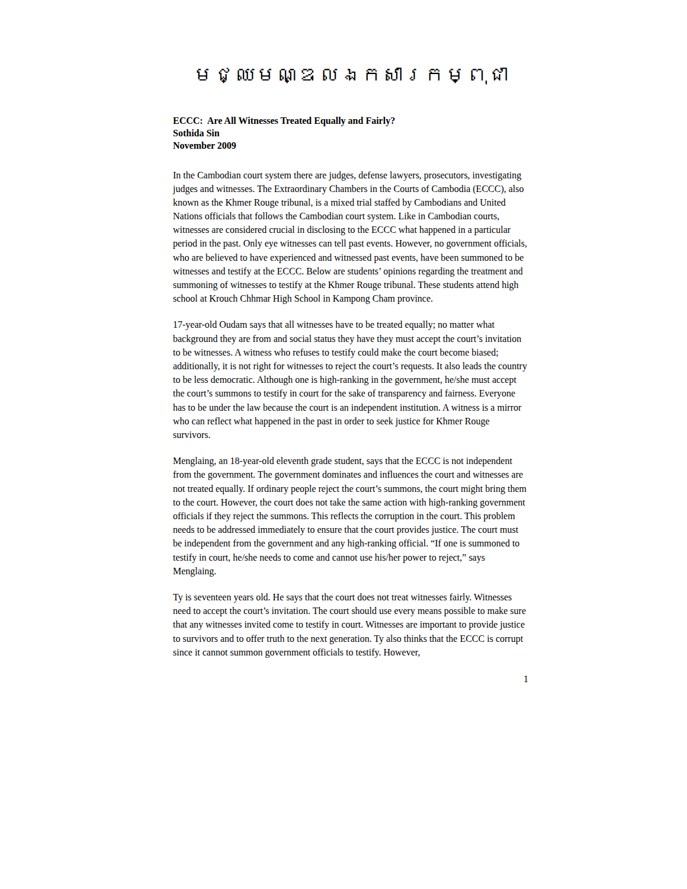មជ្ឈមណ្ឌលឯកសារកម្ពុជា
ECCC: Are All Witnesses Treated Equally and Fairly?
Sothida Sin
November 2009
In the Cambodian court system there are judges, defense lawyers, prosecutors, investigating judges and witnesses. The Extraordinary Chambers in the Courts of Cambodia (ECCC), also known as the Khmer Rouge tribunal, is a mixed trial staffed by Cambodians and United Nations officials that follows the Cambodian court system. Like in Cambodian courts, witnesses are considered crucial in disclosing to the ECCC what happened in a particular period in the past. Only eye witnesses can tell past events. However, no government officials, who are believed to have experienced and witnessed past events, have been summoned to be witnesses and testify at the ECCC. Below are students’ opinions regarding the treatment and summoning of witnesses to testify at the Khmer Rouge tribunal. These students attend high school at Krouch Chhmar High School in Kampong Cham province.
17-year-old Oudam says that all witnesses have to be treated equally; no matter what background they are from and social status they have they must accept the court’s invitation to be witnesses. A witness who refuses to testify could make the court become biased; additionally, it is not right for witnesses to reject the court’s requests. It also leads the country to be less democratic. Although one is high-ranking in the government, he/she must accept the court’s summons to testify in court for the sake of transparency and fairness. Everyone has to be under the law because the court is an independent institution. A witness is a mirror who can reflect what happened in the past in order to seek justice for Khmer Rouge survivors.
Menglaing, an 18-year-old eleventh grade student, says that the ECCC is not independent from the government. The government dominates and influences the court and witnesses are not treated equally. If ordinary people reject the court’s summons, the court might bring them to the court. However, the court does not take the same action with high-ranking government officials if they reject the summons. This reflects the corruption in the court. This problem needs to be addressed immediately to ensure that the court provides justice. The court must be independent from the government and any high-ranking official. “If one is summoned to testify in court, he/she needs to come and cannot use his/her power to reject,” says Menglaing.
Ty is seventeen years old. He says that the court does not treat witnesses fairly. Witnesses need to accept the court’s invitation. The court should use every means possible to make sure that any witnesses invited come to testify in court. Witnesses are important to provide justice to survivors and to offer truth to the next generation. Ty also thinks that the ECCC is corrupt since it cannot summon government officials to testify. However,
1